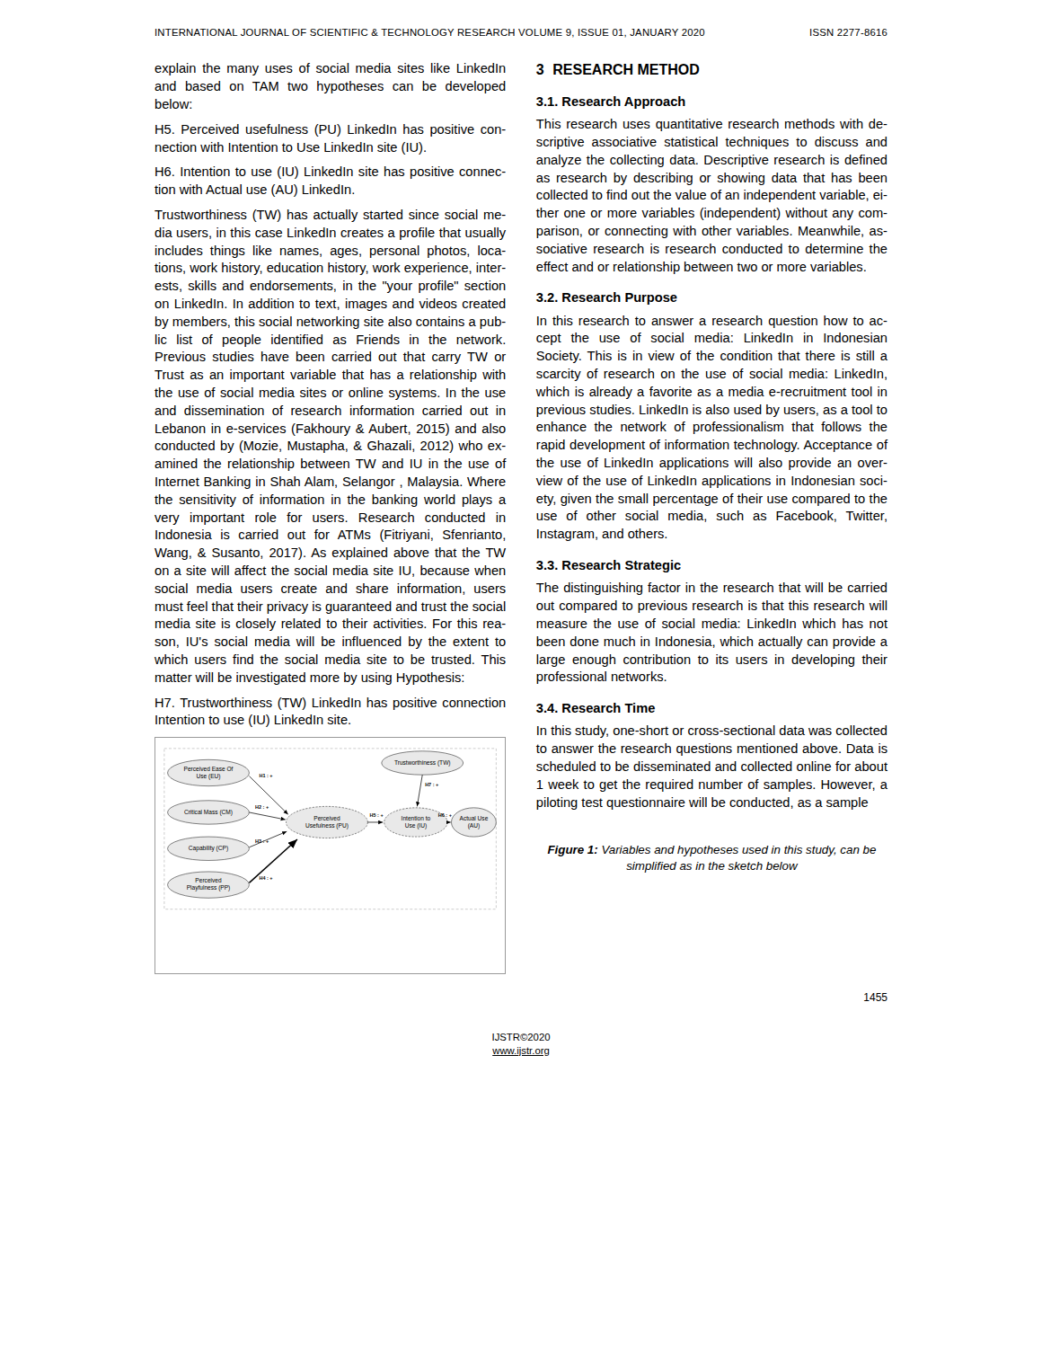International Journal of Scientific & Technology Research Volume 9, Issue 01, January 2020 ISSN 2277-8616
explain the many uses of social media sites like LinkedIn and based on TAM two hypotheses can be developed below:
H5. Perceived usefulness (PU) LinkedIn has positive connection with Intention to Use LinkedIn site (IU).
H6. Intention to use (IU) LinkedIn site has positive connection with Actual use (AU) LinkedIn.
Trustworthiness (TW) has actually started since social media users, in this case LinkedIn creates a profile that usually includes things like names, ages, personal photos, locations, work history, education history, work experience, interests, skills and endorsements, in the "your profile" section on LinkedIn. In addition to text, images and videos created by members, this social networking site also contains a public list of people identified as Friends in the network. Previous studies have been carried out that carry TW or Trust as an important variable that has a relationship with the use of social media sites or online systems. In the use and dissemination of research information carried out in Lebanon in e-services (Fakhoury & Aubert, 2015) and also conducted by (Mozie, Mustapha, & Ghazali, 2012) who examined the relationship between TW and IU in the use of Internet Banking in Shah Alam, Selangor , Malaysia. Where the sensitivity of information in the banking world plays a very important role for users. Research conducted in Indonesia is carried out for ATMs (Fitriyani, Sfenrianto, Wang, & Susanto, 2017). As explained above that the TW on a site will affect the social media site IU, because when social media users create and share information, users must feel that their privacy is guaranteed and trust the social media site is closely related to their activities. For this reason, IU's social media will be influenced by the extent to which users find the social media site to be trusted. This matter will be investigated more by using Hypothesis:
H7. Trustworthiness (TW) LinkedIn has positive connection Intention to use (IU) LinkedIn site.
Perceived Ease Of Use (EU) Critical Mass (CM) Capability (CP) Perceived Playfulness (PP) Perceived Usefulness (PU) Intention to Use (IU) Actual Use (AU) Trustworthiness (TW) H1 : + H2 : + H3 : + H4 : + H5 : + H6 : + H7 : +
3 RESEARCH METHOD
3.1. Research Approach
This research uses quantitative research methods with descriptive associative statistical techniques to discuss and analyze the collecting data. Descriptive research is defined as research by describing or showing data that has been collected to find out the value of an independent variable, either one or more variables (independent) without any comparison, or connecting with other variables. Meanwhile, associative research is research conducted to determine the effect and or relationship between two or more variables.
3.2. Research Purpose
In this research to answer a research question how to accept the use of social media: LinkedIn in Indonesian Society. This is in view of the condition that there is still a scarcity of research on the use of social media: LinkedIn, which is already a favorite as a media e-recruitment tool in previous studies. LinkedIn is also used by users, as a tool to enhance the network of professionalism that follows the rapid development of information technology. Acceptance of the use of LinkedIn applications will also provide an overview of the use of LinkedIn applications in Indonesian society, given the small percentage of their use compared to the use of other social media, such as Facebook, Twitter, Instagram, and others.
3.3. Research Strategic
The distinguishing factor in the research that will be carried out compared to previous research is that this research will measure the use of social media: LinkedIn which has not been done much in Indonesia, which actually can provide a large enough contribution to its users in developing their professional networks.
3.4. Research Time
In this study, one-short or cross-sectional data was collected to answer the research questions mentioned above. Data is scheduled to be disseminated and collected online for about 1 week to get the required number of samples. However, a piloting test questionnaire will be conducted, as a sample
Figure 1: Variables and hypotheses used in this study, can be simplified as in the sketch below
1455
IJSTR©2020
www.ijstr.org